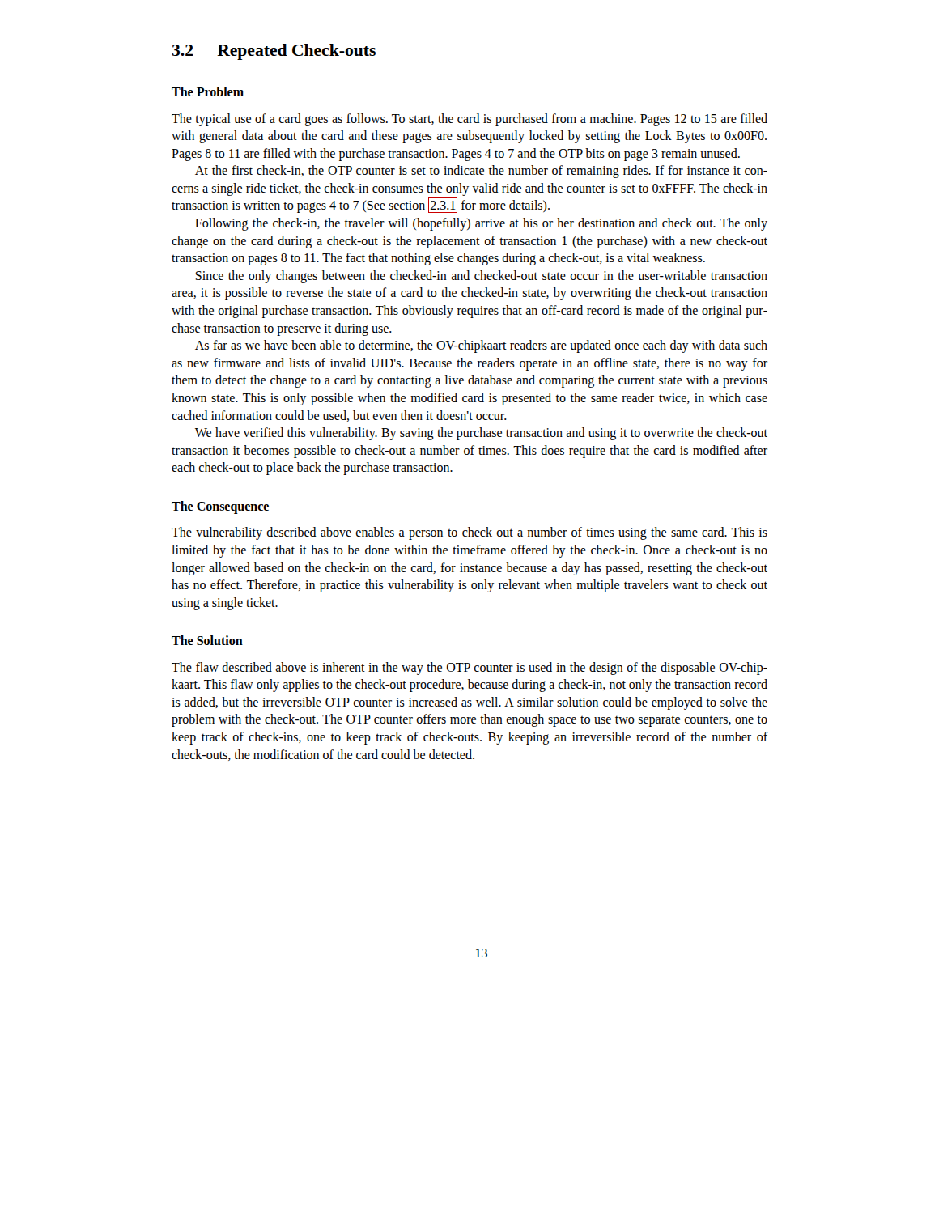3.2 Repeated Check-outs
The Problem
The typical use of a card goes as follows. To start, the card is purchased from a machine. Pages 12 to 15 are filled with general data about the card and these pages are subsequently locked by setting the Lock Bytes to 0x00F0. Pages 8 to 11 are filled with the purchase transaction. Pages 4 to 7 and the OTP bits on page 3 remain unused.
At the first check-in, the OTP counter is set to indicate the number of remaining rides. If for instance it concerns a single ride ticket, the check-in consumes the only valid ride and the counter is set to 0xFFFF. The check-in transaction is written to pages 4 to 7 (See section 2.3.1 for more details).
Following the check-in, the traveler will (hopefully) arrive at his or her destination and check out. The only change on the card during a check-out is the replacement of transaction 1 (the purchase) with a new check-out transaction on pages 8 to 11. The fact that nothing else changes during a check-out, is a vital weakness.
Since the only changes between the checked-in and checked-out state occur in the user-writable transaction area, it is possible to reverse the state of a card to the checked-in state, by overwriting the check-out transaction with the original purchase transaction. This obviously requires that an off-card record is made of the original purchase transaction to preserve it during use.
As far as we have been able to determine, the OV-chipkaart readers are updated once each day with data such as new firmware and lists of invalid UID's. Because the readers operate in an offline state, there is no way for them to detect the change to a card by contacting a live database and comparing the current state with a previous known state. This is only possible when the modified card is presented to the same reader twice, in which case cached information could be used, but even then it doesn't occur.
We have verified this vulnerability. By saving the purchase transaction and using it to overwrite the check-out transaction it becomes possible to check-out a number of times. This does require that the card is modified after each check-out to place back the purchase transaction.
The Consequence
The vulnerability described above enables a person to check out a number of times using the same card. This is limited by the fact that it has to be done within the timeframe offered by the check-in. Once a check-out is no longer allowed based on the check-in on the card, for instance because a day has passed, resetting the check-out has no effect. Therefore, in practice this vulnerability is only relevant when multiple travelers want to check out using a single ticket.
The Solution
The flaw described above is inherent in the way the OTP counter is used in the design of the disposable OV-chipkaart. This flaw only applies to the check-out procedure, because during a check-in, not only the transaction record is added, but the irreversible OTP counter is increased as well. A similar solution could be employed to solve the problem with the check-out. The OTP counter offers more than enough space to use two separate counters, one to keep track of check-ins, one to keep track of check-outs. By keeping an irreversible record of the number of check-outs, the modification of the card could be detected.
13